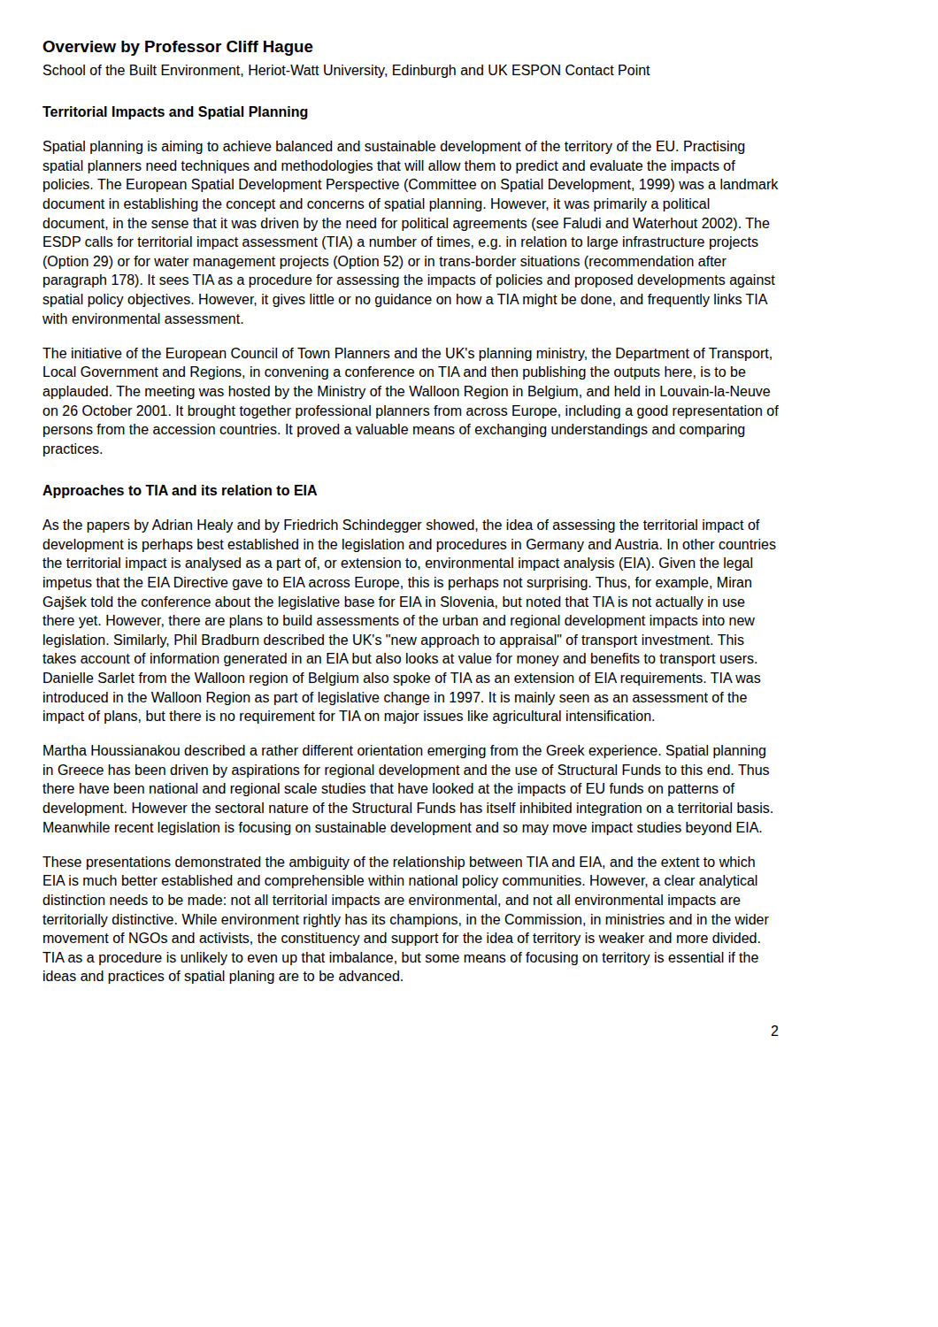Overview by Professor Cliff Hague
School of the Built Environment, Heriot-Watt University, Edinburgh and UK ESPON Contact Point
Territorial Impacts and Spatial Planning
Spatial planning is aiming to achieve balanced and sustainable development of the territory of the EU. Practising spatial planners need techniques and methodologies that will allow them to predict and evaluate the impacts of policies. The European Spatial Development Perspective (Committee on Spatial Development, 1999) was a landmark document in establishing the concept and concerns of spatial planning. However, it was primarily a political document, in the sense that it was driven by the need for political agreements (see Faludi and Waterhout 2002). The ESDP calls for territorial impact assessment (TIA) a number of times, e.g. in relation to large infrastructure projects (Option 29) or for water management projects (Option 52) or in trans-border situations (recommendation after paragraph 178). It sees TIA as a procedure for assessing the impacts of policies and proposed developments against spatial policy objectives. However, it gives little or no guidance on how a TIA might be done, and frequently links TIA with environmental assessment.
The initiative of the European Council of Town Planners and the UK's planning ministry, the Department of Transport, Local Government and Regions, in convening a conference on TIA and then publishing the outputs here, is to be applauded. The meeting was hosted by the Ministry of the Walloon Region in Belgium, and held in Louvain-la-Neuve on 26 October 2001. It brought together professional planners from across Europe, including a good representation of persons from the accession countries. It proved a valuable means of exchanging understandings and comparing practices.
Approaches to TIA and its relation to EIA
As the papers by Adrian Healy and by Friedrich Schindegger showed, the idea of assessing the territorial impact of development is perhaps best established in the legislation and procedures in Germany and Austria. In other countries the territorial impact is analysed as a part of, or extension to, environmental impact analysis (EIA). Given the legal impetus that the EIA Directive gave to EIA across Europe, this is perhaps not surprising. Thus, for example, Miran Gajšek told the conference about the legislative base for EIA in Slovenia, but noted that TIA is not actually in use there yet. However, there are plans to build assessments of the urban and regional development impacts into new legislation. Similarly, Phil Bradburn described the UK's "new approach to appraisal" of transport investment. This takes account of information generated in an EIA but also looks at value for money and benefits to transport users. Danielle Sarlet from the Walloon region of Belgium also spoke of TIA as an extension of EIA requirements. TIA was introduced in the Walloon Region as part of legislative change in 1997. It is mainly seen as an assessment of the impact of plans, but there is no requirement for TIA on major issues like agricultural intensification.
Martha Houssianakou described a rather different orientation emerging from the Greek experience. Spatial planning in Greece has been driven by aspirations for regional development and the use of Structural Funds to this end. Thus there have been national and regional scale studies that have looked at the impacts of EU funds on patterns of development. However the sectoral nature of the Structural Funds has itself inhibited integration on a territorial basis. Meanwhile recent legislation is focusing on sustainable development and so may move impact studies beyond EIA.
These presentations demonstrated the ambiguity of the relationship between TIA and EIA, and the extent to which EIA is much better established and comprehensible within national policy communities. However, a clear analytical distinction needs to be made: not all territorial impacts are environmental, and not all environmental impacts are territorially distinctive. While environment rightly has its champions, in the Commission, in ministries and in the wider movement of NGOs and activists, the constituency and support for the idea of territory is weaker and more divided. TIA as a procedure is unlikely to even up that imbalance, but some means of focusing on territory is essential if the ideas and practices of spatial planing are to be advanced.
2